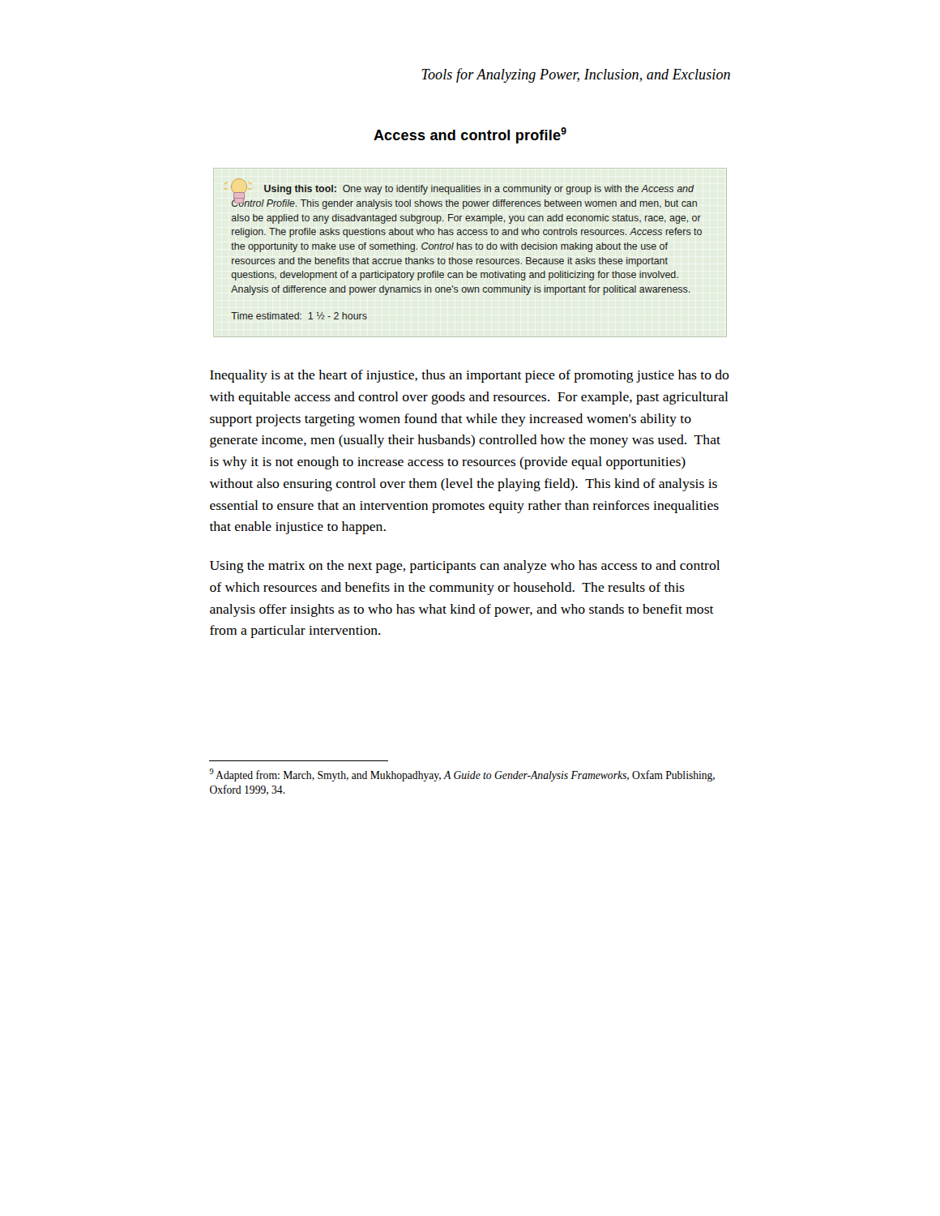Tools for Analyzing Power, Inclusion, and Exclusion
Access and control profile9
Using this tool: One way to identify inequalities in a community or group is with the Access and Control Profile. This gender analysis tool shows the power differences between women and men, but can also be applied to any disadvantaged subgroup. For example, you can add economic status, race, age, or religion. The profile asks questions about who has access to and who controls resources. Access refers to the opportunity to make use of something. Control has to do with decision making about the use of resources and the benefits that accrue thanks to those resources. Because it asks these important questions, development of a participatory profile can be motivating and politicizing for those involved. Analysis of difference and power dynamics in one's own community is important for political awareness.
Time estimated: 1 ½ - 2 hours
Inequality is at the heart of injustice, thus an important piece of promoting justice has to do with equitable access and control over goods and resources. For example, past agricultural support projects targeting women found that while they increased women's ability to generate income, men (usually their husbands) controlled how the money was used. That is why it is not enough to increase access to resources (provide equal opportunities) without also ensuring control over them (level the playing field). This kind of analysis is essential to ensure that an intervention promotes equity rather than reinforces inequalities that enable injustice to happen.
Using the matrix on the next page, participants can analyze who has access to and control of which resources and benefits in the community or household. The results of this analysis offer insights as to who has what kind of power, and who stands to benefit most from a particular intervention.
9 Adapted from: March, Smyth, and Mukhopadhyay, A Guide to Gender-Analysis Frameworks, Oxfam Publishing, Oxford 1999, 34.